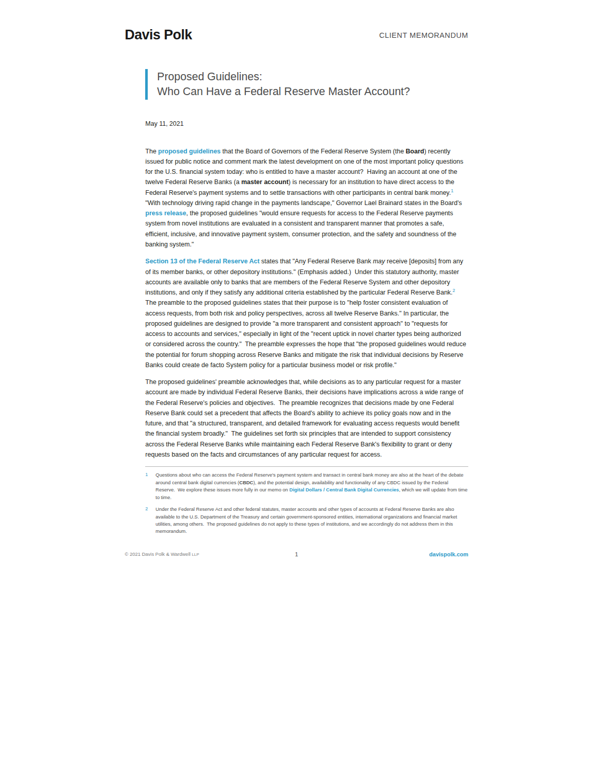Davis Polk
CLIENT MEMORANDUM
Proposed Guidelines:
Who Can Have a Federal Reserve Master Account?
May 11, 2021
The proposed guidelines that the Board of Governors of the Federal Reserve System (the Board) recently issued for public notice and comment mark the latest development on one of the most important policy questions for the U.S. financial system today: who is entitled to have a master account? Having an account at one of the twelve Federal Reserve Banks (a master account) is necessary for an institution to have direct access to the Federal Reserve's payment systems and to settle transactions with other participants in central bank money.1 "With technology driving rapid change in the payments landscape," Governor Lael Brainard states in the Board's press release, the proposed guidelines "would ensure requests for access to the Federal Reserve payments system from novel institutions are evaluated in a consistent and transparent manner that promotes a safe, efficient, inclusive, and innovative payment system, consumer protection, and the safety and soundness of the banking system."
Section 13 of the Federal Reserve Act states that "Any Federal Reserve Bank may receive [deposits] from any of its member banks, or other depository institutions." (Emphasis added.) Under this statutory authority, master accounts are available only to banks that are members of the Federal Reserve System and other depository institutions, and only if they satisfy any additional criteria established by the particular Federal Reserve Bank.2 The preamble to the proposed guidelines states that their purpose is to "help foster consistent evaluation of access requests, from both risk and policy perspectives, across all twelve Reserve Banks." In particular, the proposed guidelines are designed to provide "a more transparent and consistent approach" to "requests for access to accounts and services," especially in light of the "recent uptick in novel charter types being authorized or considered across the country." The preamble expresses the hope that "the proposed guidelines would reduce the potential for forum shopping across Reserve Banks and mitigate the risk that individual decisions by Reserve Banks could create de facto System policy for a particular business model or risk profile."
The proposed guidelines' preamble acknowledges that, while decisions as to any particular request for a master account are made by individual Federal Reserve Banks, their decisions have implications across a wide range of the Federal Reserve's policies and objectives. The preamble recognizes that decisions made by one Federal Reserve Bank could set a precedent that affects the Board's ability to achieve its policy goals now and in the future, and that "a structured, transparent, and detailed framework for evaluating access requests would benefit the financial system broadly." The guidelines set forth six principles that are intended to support consistency across the Federal Reserve Banks while maintaining each Federal Reserve Bank's flexibility to grant or deny requests based on the facts and circumstances of any particular request for access.
1
Questions about who can access the Federal Reserve's payment system and transact in central bank money are also at the heart of the debate around central bank digital currencies (CBDC), and the potential design, availability and functionality of any CBDC issued by the Federal Reserve. We explore these issues more fully in our memo on Digital Dollars / Central Bank Digital Currencies, which we will update from time to time.
2
Under the Federal Reserve Act and other federal statutes, master accounts and other types of accounts at Federal Reserve Banks are also available to the U.S. Department of the Treasury and certain government-sponsored entities, international organizations and financial market utilities, among others. The proposed guidelines do not apply to these types of institutions, and we accordingly do not address them in this memorandum.
© 2021 Davis Polk & Wardwell LLP
1
davispolk.com